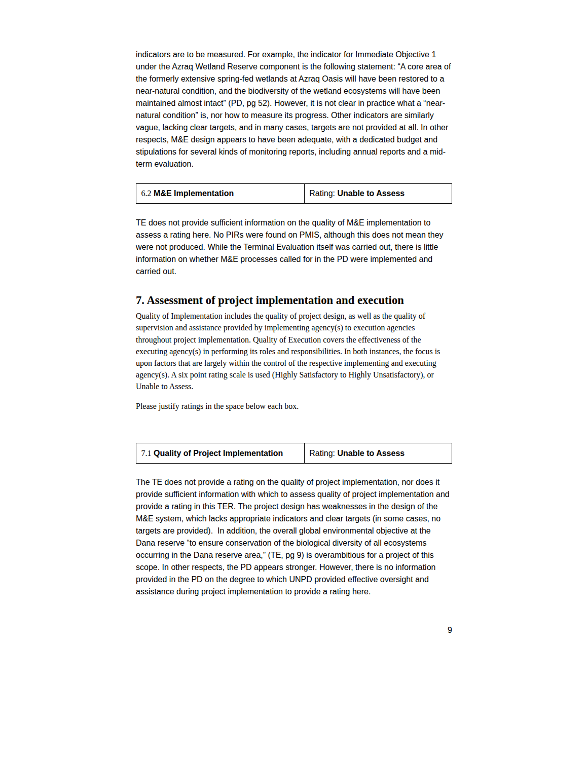indicators are to be measured. For example, the indicator for Immediate Objective 1 under the Azraq Wetland Reserve component is the following statement: “A core area of the formerly extensive spring-fed wetlands at Azraq Oasis will have been restored to a near-natural condition, and the biodiversity of the wetland ecosystems will have been maintained almost intact” (PD, pg 52). However, it is not clear in practice what a “near-natural condition” is, nor how to measure its progress. Other indicators are similarly vague, lacking clear targets, and in many cases, targets are not provided at all. In other respects, M&E design appears to have been adequate, with a dedicated budget and stipulations for several kinds of monitoring reports, including annual reports and a mid-term evaluation.
| 6.2 M&E Implementation | Rating: Unable to Assess |
TE does not provide sufficient information on the quality of M&E implementation to assess a rating here. No PIRs were found on PMIS, although this does not mean they were not produced. While the Terminal Evaluation itself was carried out, there is little information on whether M&E processes called for in the PD were implemented and carried out.
7. Assessment of project implementation and execution
Quality of Implementation includes the quality of project design, as well as the quality of supervision and assistance provided by implementing agency(s) to execution agencies throughout project implementation. Quality of Execution covers the effectiveness of the executing agency(s) in performing its roles and responsibilities. In both instances, the focus is upon factors that are largely within the control of the respective implementing and executing agency(s). A six point rating scale is used (Highly Satisfactory to Highly Unsatisfactory), or Unable to Assess.
Please justify ratings in the space below each box.
| 7.1 Quality of Project Implementation | Rating: Unable to Assess |
The TE does not provide a rating on the quality of project implementation, nor does it provide sufficient information with which to assess quality of project implementation and provide a rating in this TER. The project design has weaknesses in the design of the M&E system, which lacks appropriate indicators and clear targets (in some cases, no targets are provided). In addition, the overall global environmental objective at the Dana reserve “to ensure conservation of the biological diversity of all ecosystems occurring in the Dana reserve area,” (TE, pg 9) is overambitious for a project of this scope. In other respects, the PD appears stronger. However, there is no information provided in the PD on the degree to which UNPD provided effective oversight and assistance during project implementation to provide a rating here.
9